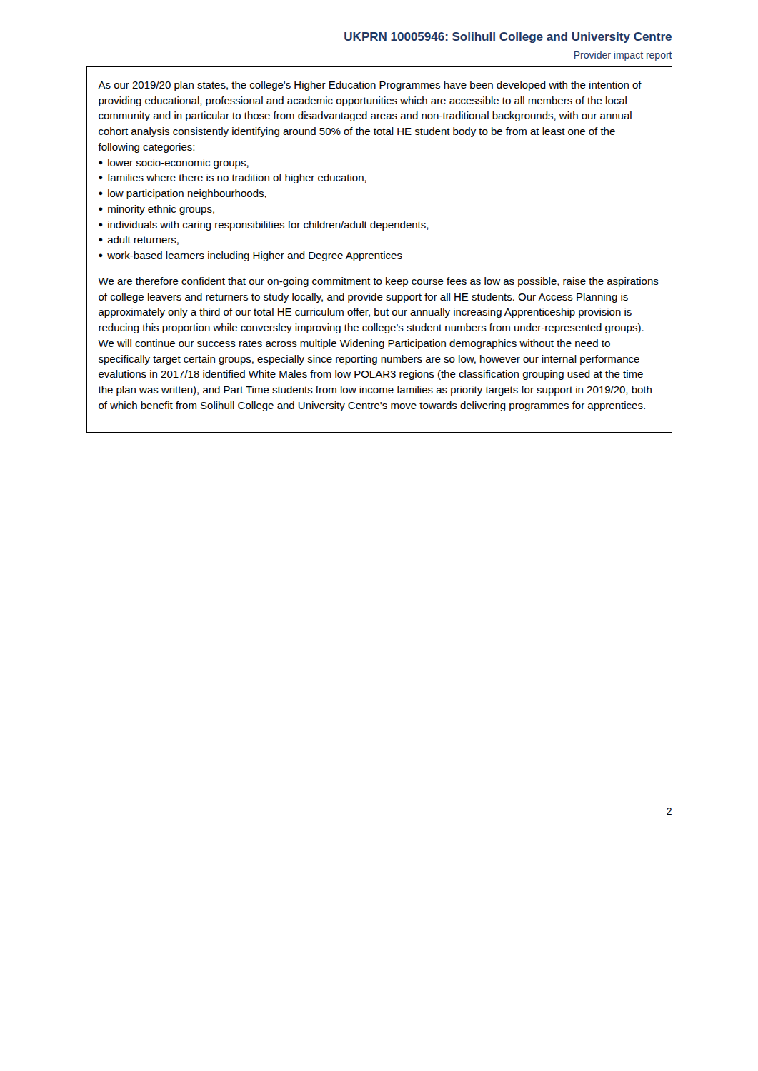UKPRN 10005946: Solihull College and University Centre
Provider impact report
As our 2019/20 plan states, the college's Higher Education Programmes have been developed with the intention of providing educational, professional and academic opportunities which are accessible to all members of the local community and in particular to those from disadvantaged areas and non-traditional backgrounds, with our annual cohort analysis consistently identifying around 50% of the total HE student body to be from at least one of the following categories:
lower socio-economic groups,
families where there is no tradition of higher education,
low participation neighbourhoods,
minority ethnic groups,
individuals with caring responsibilities for children/adult dependents,
adult returners,
work-based learners including Higher and Degree Apprentices
We are therefore confident that our on-going commitment to keep course fees as low as possible, raise the aspirations of college leavers and returners to study locally, and provide support for all HE students. Our Access Planning is approximately only a third of our total HE curriculum offer, but our annually increasing Apprenticeship provision is reducing this proportion while conversley improving the college's student numbers from under-represented groups). We will continue our success rates across multiple Widening Participation demographics without the need to specifically target certain groups, especially since reporting numbers are so low, however our internal performance evalutions in 2017/18 identified White Males from low POLAR3 regions (the classification grouping used at the time the plan was written), and Part Time students from low income families as priority targets for support in 2019/20, both of which benefit from Solihull College and University Centre's move towards delivering programmes for apprentices.
2